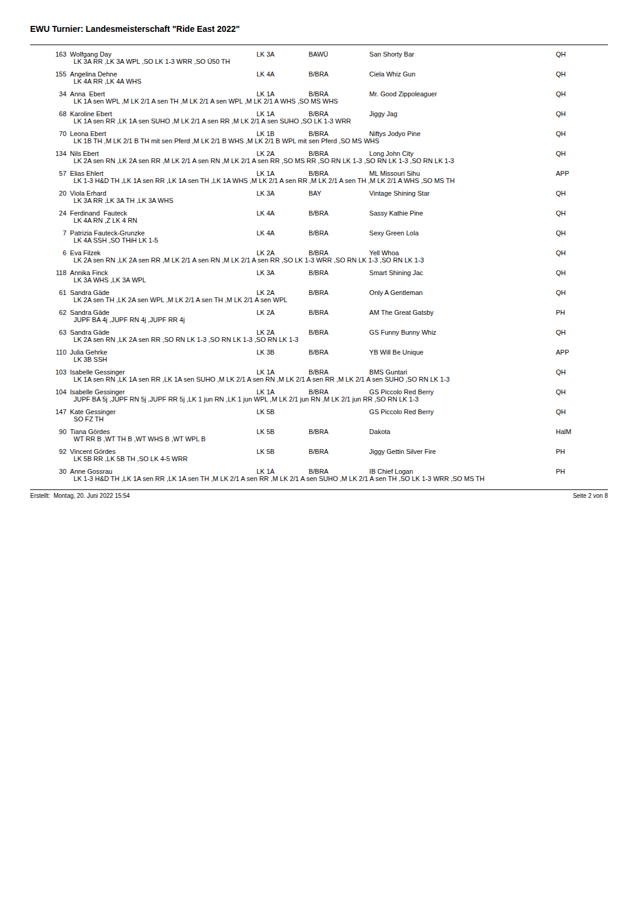EWU Turnier: Landesmeisterschaft "Ride East 2022"
| 163 | Wolfgang Day | LK 3A | BAWÜ | San Shorty Bar | QH |
| | LK 3A RR ,LK 3A WPL ,SO LK 1-3 WRR ,SO Ü50 TH |
| 155 | Angelina Dehne | LK 4A | B/BRA | Ciela Whiz Gun | QH |
| | LK 4A RR ,LK 4A WHS |
| 34 | Anna Ebert | LK 1A | B/BRA | Mr. Good Zippoleaguer | QH |
| | LK 1A sen WPL ,M LK 2/1 A sen TH ,M LK 2/1 A sen WPL ,M LK 2/1 A WHS ,SO MS WHS |
| 68 | Karoline Ebert | LK 1A | B/BRA | Jiggy Jag | QH |
| | LK 1A sen RR ,LK 1A sen SUHO ,M LK 2/1 A sen RR ,M LK 2/1 A sen SUHO ,SO LK 1-3 WRR |
| 70 | Leona Ebert | LK 1B | B/BRA | Niftys Jodyo Pine | QH |
| | LK 1B TH ,M LK 2/1 B TH mit sen Pferd ,M LK 2/1 B WHS ,M LK 2/1 B WPL mit sen Pferd ,SO MS WHS |
| 134 | Nils Ebert | LK 2A | B/BRA | Long John City | QH |
| | LK 2A sen RN ,LK 2A sen RR ,M LK 2/1 A sen RN ,M LK 2/1 A sen RR ,SO MS RR ,SO RN LK 1-3 ,SO RN LK 1-3 ,SO RN LK 1-3 |
| 57 | Elias Ehlert | LK 1A | B/BRA | ML Missouri Sihu | APP |
| | LK 1-3 H&D TH ,LK 1A sen RR ,LK 1A sen TH ,LK 1A WHS ,M LK 2/1 A sen RR ,M LK 2/1 A sen TH ,M LK 2/1 A WHS ,SO MS TH |
| 20 | Viola Erhard | LK 3A | BAY | Vintage Shining Star | QH |
| | LK 3A RR ,LK 3A TH ,LK 3A WHS |
| 24 | Ferdinand Fauteck | LK 4A | B/BRA | Sassy Kathie Pine | QH |
| | LK 4A RN ,Z LK 4 RN |
| 7 | Patrizia Fauteck-Grunzke | LK 4A | B/BRA | Sexy Green Lola | QH |
| | LK 4A SSH ,SO THiH LK 1-5 |
| 6 | Eva Filzek | LK 2A | B/BRA | Yell Whoa | QH |
| | LK 2A sen RN ,LK 2A sen RR ,M LK 2/1 A sen RN ,M LK 2/1 A sen RR ,SO LK 1-3 WRR ,SO RN LK 1-3 ,SO RN LK 1-3 |
| 118 | Annika Finck | LK 3A | B/BRA | Smart Shining Jac | QH |
| | LK 3A WHS ,LK 3A WPL |
| 61 | Sandra Gäde | LK 2A | B/BRA | Only A Gentleman | QH |
| | LK 2A sen TH ,LK 2A sen WPL ,M LK 2/1 A sen TH ,M LK 2/1 A sen WPL |
| 62 | Sandra Gäde | LK 2A | B/BRA | AM The Great Gatsby | PH |
| | JUPF BA 4j ,JUPF RN 4j ,JUPF RR 4j |
| 63 | Sandra Gäde | LK 2A | B/BRA | GS Funny Bunny Whiz | QH |
| | LK 2A sen RN ,LK 2A sen RR ,SO RN LK 1-3 ,SO RN LK 1-3 ,SO RN LK 1-3 |
| 110 | Julia Gehrke | LK 3B | B/BRA | YB Will Be Unique | APP |
| | LK 3B SSH |
| 103 | Isabelle Gessinger | LK 1A | B/BRA | BMS Guntari | QH |
| | LK 1A sen RN ,LK 1A sen RR ,LK 1A sen SUHO ,M LK 2/1 A sen RN ,M LK 2/1 A sen RR ,M LK 2/1 A sen SUHO ,SO RN LK 1-3 |
| 104 | Isabelle Gessinger | LK 1A | B/BRA | GS Piccolo Red Berry | QH |
| | JUPF BA 5j ,JUPF RN 5j ,JUPF RR 5j ,LK 1 jun RN ,LK 1 jun WPL ,M LK 2/1 jun RN ,M LK 2/1 jun RR ,SO RN LK 1-3 |
| 147 | Kate Gessinger | LK 5B | | GS Piccolo Red Berry | QH |
| | SO FZ TH |
| 90 | Tiana Gördes | LK 5B | B/BRA | Dakota | HalM |
| | WT RR B ,WT TH B ,WT WHS B ,WT WPL B |
| 92 | Vincent Gördes | LK 5B | B/BRA | Jiggy Gettin Silver Fire | PH |
| | LK 5B RR ,LK 5B TH ,SO LK 4-5 WRR |
| 30 | Anne Gossrau | LK 1A | B/BRA | IB Chief Logan | PH |
| | LK 1-3 H&D TH ,LK 1A sen RR ,LK 1A sen TH ,M LK 2/1 A sen RR ,M LK 2/1 A sen SUHO ,M LK 2/1 A sen TH ,SO LK 1-3 WRR ,SO MS TH |
Erstellt: Montag, 20. Juni 2022 15:54 Seite 2 von 8